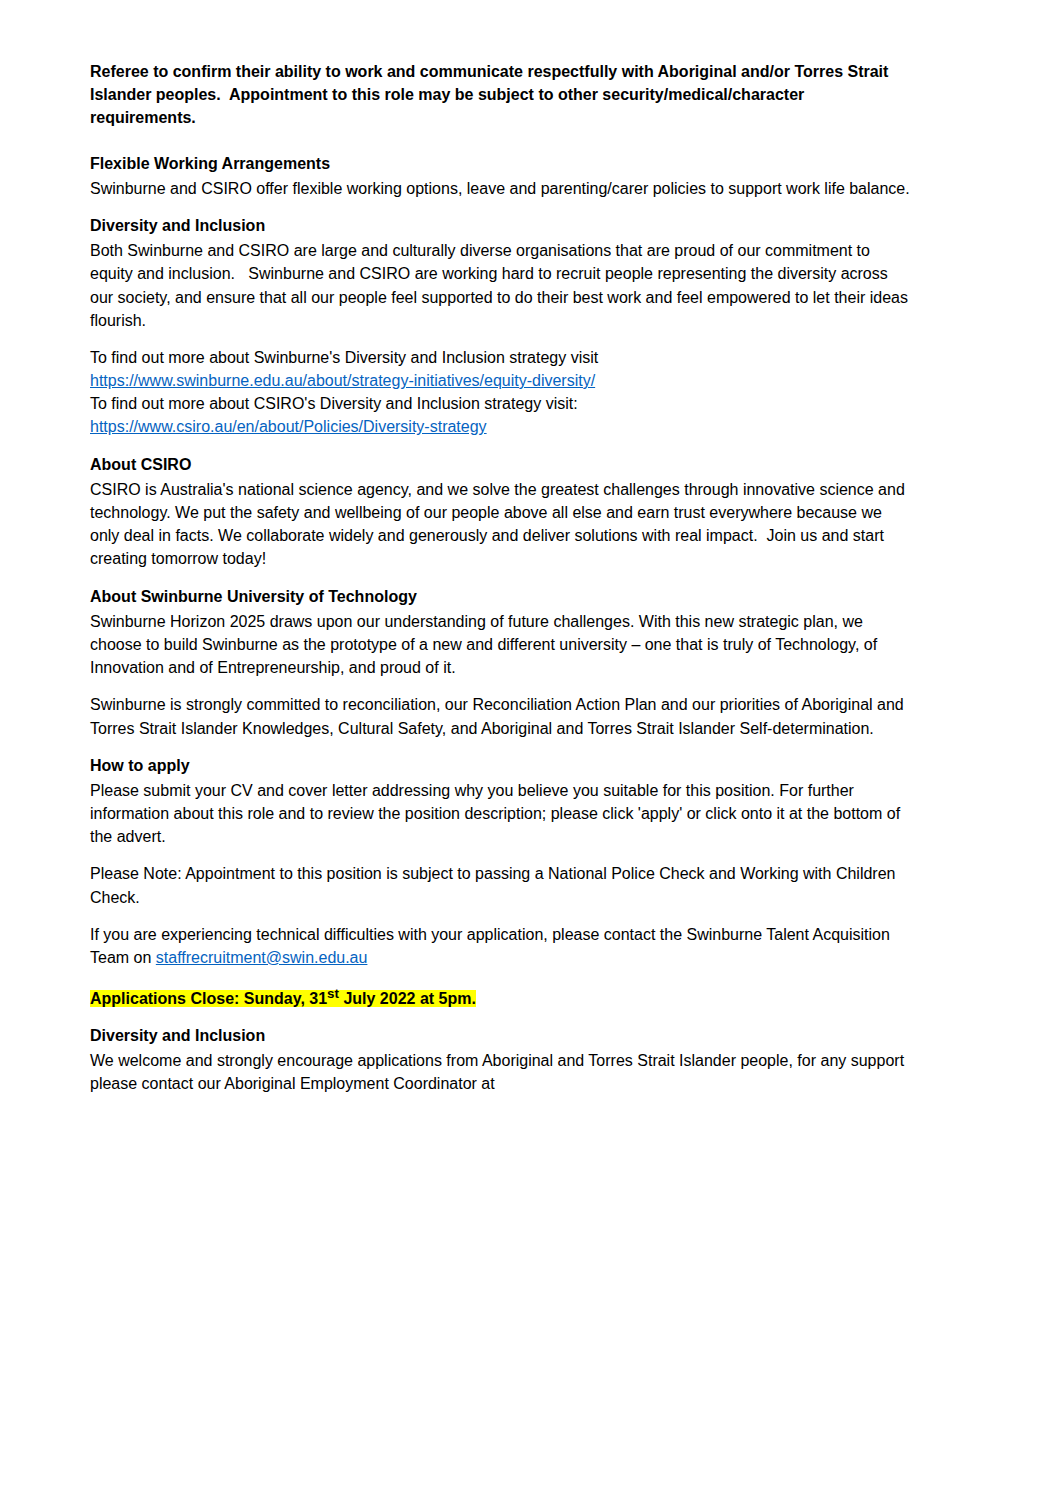Referee to confirm their ability to work and communicate respectfully with Aboriginal and/or Torres Strait Islander peoples. Appointment to this role may be subject to other security/medical/character requirements.
Flexible Working Arrangements
Swinburne and CSIRO offer flexible working options, leave and parenting/carer policies to support work life balance.
Diversity and Inclusion
Both Swinburne and CSIRO are large and culturally diverse organisations that are proud of our commitment to equity and inclusion. Swinburne and CSIRO are working hard to recruit people representing the diversity across our society, and ensure that all our people feel supported to do their best work and feel empowered to let their ideas flourish.
To find out more about Swinburne's Diversity and Inclusion strategy visit
https://www.swinburne.edu.au/about/strategy-initiatives/equity-diversity/
To find out more about CSIRO's Diversity and Inclusion strategy visit:
https://www.csiro.au/en/about/Policies/Diversity-strategy
About CSIRO
CSIRO is Australia's national science agency, and we solve the greatest challenges through innovative science and technology. We put the safety and wellbeing of our people above all else and earn trust everywhere because we only deal in facts. We collaborate widely and generously and deliver solutions with real impact. Join us and start creating tomorrow today!
About Swinburne University of Technology
Swinburne Horizon 2025 draws upon our understanding of future challenges. With this new strategic plan, we choose to build Swinburne as the prototype of a new and different university – one that is truly of Technology, of Innovation and of Entrepreneurship, and proud of it.
Swinburne is strongly committed to reconciliation, our Reconciliation Action Plan and our priorities of Aboriginal and Torres Strait Islander Knowledges, Cultural Safety, and Aboriginal and Torres Strait Islander Self-determination.
How to apply
Please submit your CV and cover letter addressing why you believe you suitable for this position. For further information about this role and to review the position description; please click 'apply' or click onto it at the bottom of the advert.
Please Note: Appointment to this position is subject to passing a National Police Check and Working with Children Check.
If you are experiencing technical difficulties with your application, please contact the Swinburne Talent Acquisition Team on staffrecruitment@swin.edu.au
Applications Close: Sunday, 31st July 2022 at 5pm.
Diversity and Inclusion
We welcome and strongly encourage applications from Aboriginal and Torres Strait Islander people, for any support please contact our Aboriginal Employment Coordinator at